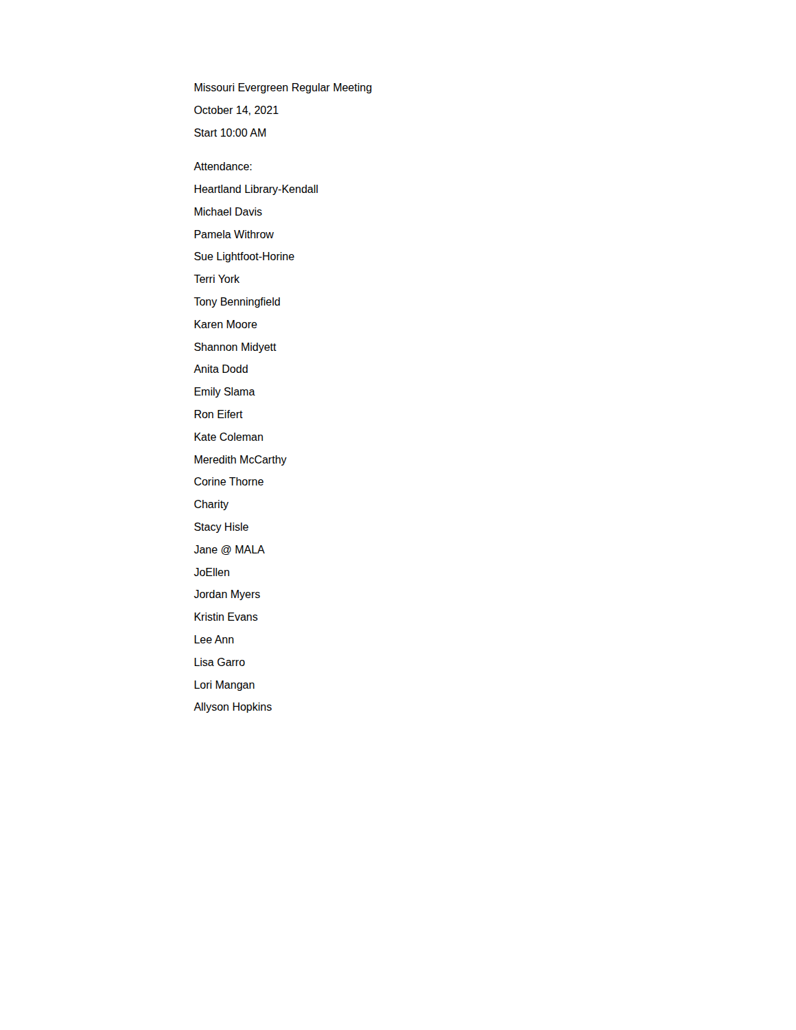Missouri Evergreen Regular Meeting
October 14, 2021
Start 10:00 AM
Attendance:
Heartland Library-Kendall
Michael Davis
Pamela Withrow
Sue Lightfoot-Horine
Terri York
Tony Benningfield
Karen Moore
Shannon Midyett
Anita Dodd
Emily Slama
Ron Eifert
Kate Coleman
Meredith McCarthy
Corine Thorne
Charity
Stacy Hisle
Jane @ MALA
JoEllen
Jordan Myers
Kristin Evans
Lee Ann
Lisa Garro
Lori Mangan
Allyson Hopkins